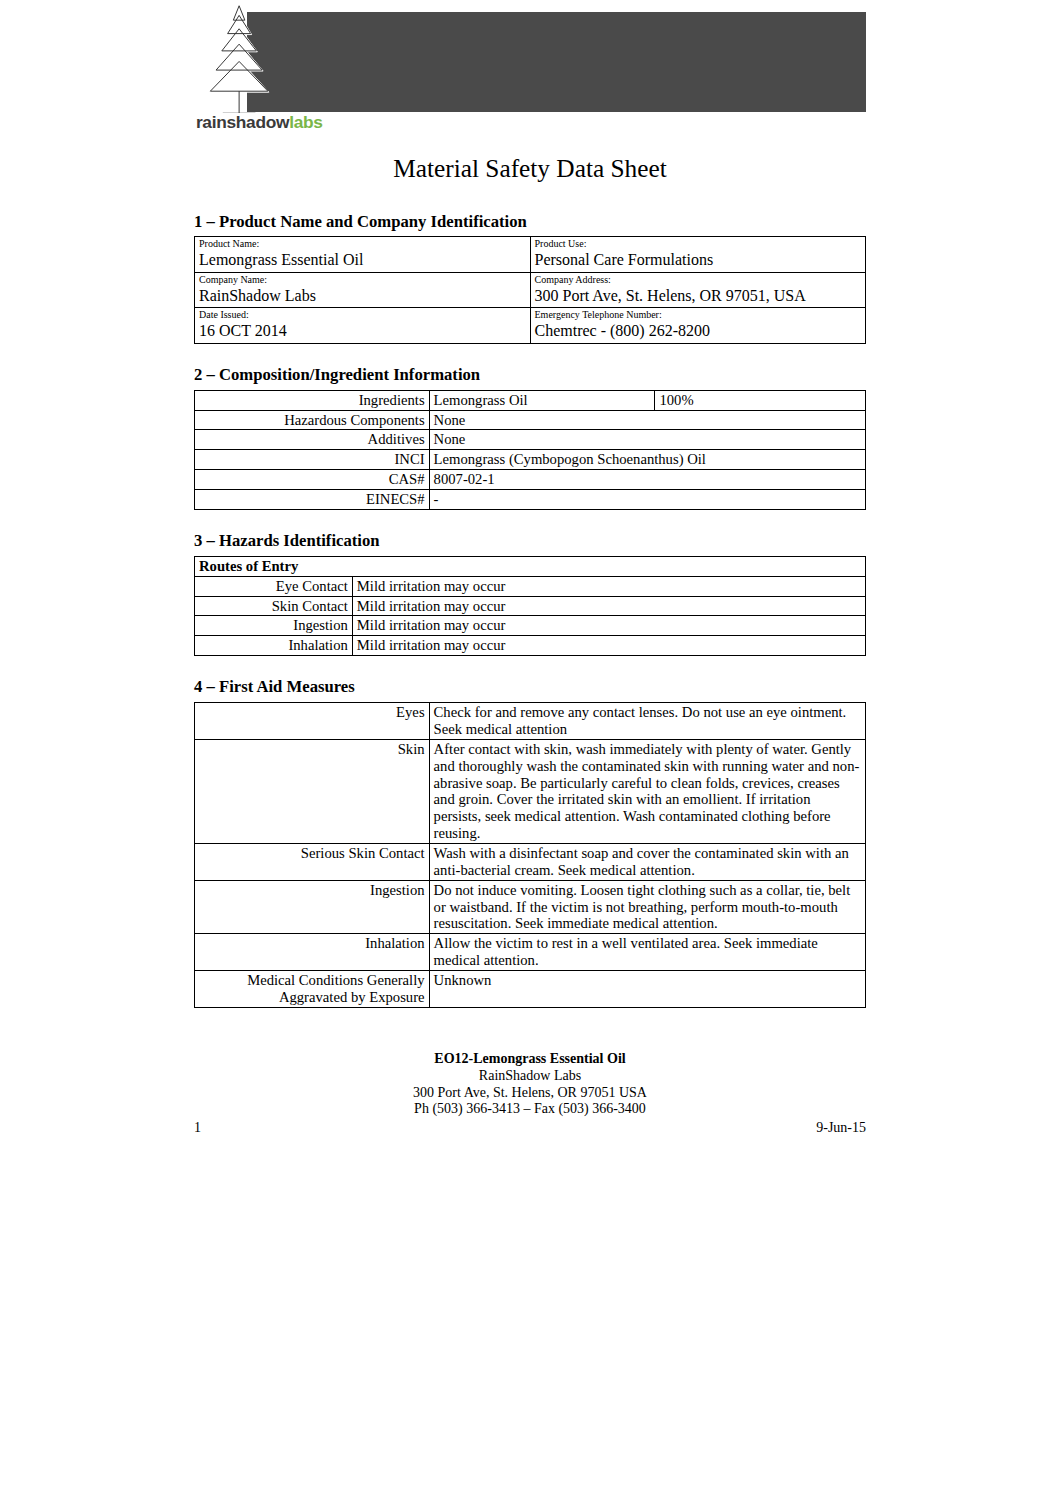rainshadow labs
Material Safety Data Sheet
1 – Product Name and Company Identification
| Product Name: Lemongrass Essential Oil | Product Use: Personal Care Formulations |
| Company Name: RainShadow Labs | Company Address: 300 Port Ave, St. Helens, OR 97051, USA |
| Date Issued: 16 OCT 2014 | Emergency Telephone Number: Chemtrec - (800) 262-8200 |
2 – Composition/Ingredient Information
| Ingredients | Lemongrass Oil | 100% |
| Hazardous Components | None |
| Additives | None |
| INCI | Lemongrass (Cymbopogon Schoenanthus) Oil |
| CAS# | 8007-02-1 |
| EINECS# | - |
3 – Hazards Identification
| Routes of Entry |
| Eye Contact | Mild irritation may occur |
| Skin Contact | Mild irritation may occur |
| Ingestion | Mild irritation may occur |
| Inhalation | Mild irritation may occur |
4 – First Aid Measures
| Eyes | Check for and remove any contact lenses. Do not use an eye ointment. Seek medical attention |
| Skin | After contact with skin, wash immediately with plenty of water. Gently and thoroughly wash the contaminated skin with running water and non-abrasive soap. Be particularly careful to clean folds, crevices, creases and groin. Cover the irritated skin with an emollient. If irritation persists, seek medical attention. Wash contaminated clothing before reusing. |
| Serious Skin Contact | Wash with a disinfectant soap and cover the contaminated skin with an anti-bacterial cream. Seek medical attention. |
| Ingestion | Do not induce vomiting. Loosen tight clothing such as a collar, tie, belt or waistband. If the victim is not breathing, perform mouth-to-mouth resuscitation. Seek immediate medical attention. |
| Inhalation | Allow the victim to rest in a well ventilated area. Seek immediate medical attention. |
| Medical Conditions Generally Aggravated by Exposure | Unknown |
EO12-Lemongrass Essential Oil
RainShadow Labs
300 Port Ave, St. Helens, OR 97051 USA
Ph (503) 366-3413 – Fax (503) 366-3400
1
9-Jun-15